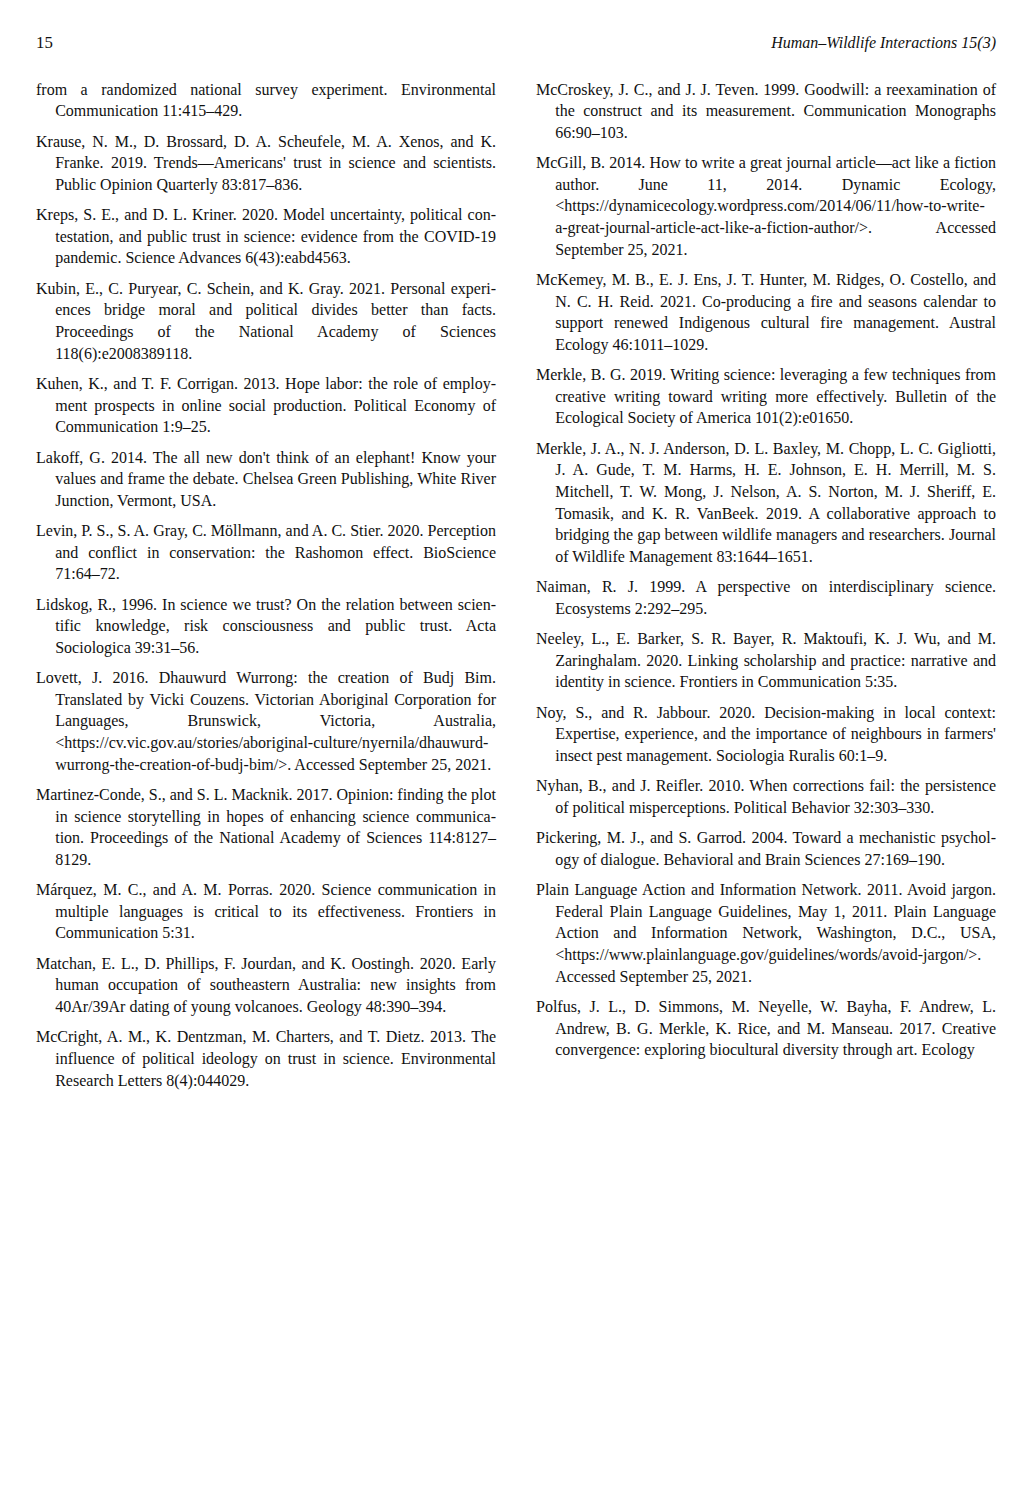15 Human–Wildlife Interactions 15(3)
from a randomized national survey experiment. Environmental Communication 11:415–429.
Krause, N. M., D. Brossard, D. A. Scheufele, M. A. Xenos, and K. Franke. 2019. Trends—Americans' trust in science and scientists. Public Opinion Quarterly 83:817–836.
Kreps, S. E., and D. L. Kriner. 2020. Model uncertainty, political contestation, and public trust in science: evidence from the COVID-19 pandemic. Science Advances 6(43):eabd4563.
Kubin, E., C. Puryear, C. Schein, and K. Gray. 2021. Personal experiences bridge moral and political divides better than facts. Proceedings of the National Academy of Sciences 118(6):e2008389118.
Kuhen, K., and T. F. Corrigan. 2013. Hope labor: the role of employment prospects in online social production. Political Economy of Communication 1:9–25.
Lakoff, G. 2014. The all new don't think of an elephant! Know your values and frame the debate. Chelsea Green Publishing, White River Junction, Vermont, USA.
Levin, P. S., S. A. Gray, C. Möllmann, and A. C. Stier. 2020. Perception and conflict in conservation: the Rashomon effect. BioScience 71:64–72.
Lidskog, R., 1996. In science we trust? On the relation between scientific knowledge, risk consciousness and public trust. Acta Sociologica 39:31–56.
Lovett, J. 2016. Dhauwurd Wurrong: the creation of Budj Bim. Translated by Vicki Couzens. Victorian Aboriginal Corporation for Languages, Brunswick, Victoria, Australia, <https://cv.vic.gov.au/stories/aboriginal-culture/nyernila/dhauwurd-wurrong-the-creation-of-budj-bim/>. Accessed September 25, 2021.
Martinez-Conde, S., and S. L. Macknik. 2017. Opinion: finding the plot in science storytelling in hopes of enhancing science communication. Proceedings of the National Academy of Sciences 114:8127–8129.
Márquez, M. C., and A. M. Porras. 2020. Science communication in multiple languages is critical to its effectiveness. Frontiers in Communication 5:31.
Matchan, E. L., D. Phillips, F. Jourdan, and K. Oostingh. 2020. Early human occupation of southeastern Australia: new insights from 40Ar/39Ar dating of young volcanoes. Geology 48:390–394.
McCright, A. M., K. Dentzman, M. Charters, and T. Dietz. 2013. The influence of political ideology on trust in science. Environmental Research Letters 8(4):044029.
McCroskey, J. C., and J. J. Teven. 1999. Goodwill: a reexamination of the construct and its measurement. Communication Monographs 66:90–103.
McGill, B. 2014. How to write a great journal article—act like a fiction author. June 11, 2014. Dynamic Ecology, <https://dynamicecology.wordpress.com/2014/06/11/how-to-write-a-great-journal-article-act-like-a-fiction-author/>. Accessed September 25, 2021.
McKemey, M. B., E. J. Ens, J. T. Hunter, M. Ridges, O. Costello, and N. C. H. Reid. 2021. Co-producing a fire and seasons calendar to support renewed Indigenous cultural fire management. Austral Ecology 46:1011–1029.
Merkle, B. G. 2019. Writing science: leveraging a few techniques from creative writing toward writing more effectively. Bulletin of the Ecological Society of America 101(2):e01650.
Merkle, J. A., N. J. Anderson, D. L. Baxley, M. Chopp, L. C. Gigliotti, J. A. Gude, T. M. Harms, H. E. Johnson, E. H. Merrill, M. S. Mitchell, T. W. Mong, J. Nelson, A. S. Norton, M. J. Sheriff, E. Tomasik, and K. R. VanBeek. 2019. A collaborative approach to bridging the gap between wildlife managers and researchers. Journal of Wildlife Management 83:1644–1651.
Naiman, R. J. 1999. A perspective on interdisciplinary science. Ecosystems 2:292–295.
Neeley, L., E. Barker, S. R. Bayer, R. Maktoufi, K. J. Wu, and M. Zaringhalam. 2020. Linking scholarship and practice: narrative and identity in science. Frontiers in Communication 5:35.
Noy, S., and R. Jabbour. 2020. Decision-making in local context: Expertise, experience, and the importance of neighbours in farmers' insect pest management. Sociologia Ruralis 60:1–9.
Nyhan, B., and J. Reifler. 2010. When corrections fail: the persistence of political misperceptions. Political Behavior 32:303–330.
Pickering, M. J., and S. Garrod. 2004. Toward a mechanistic psychology of dialogue. Behavioral and Brain Sciences 27:169–190.
Plain Language Action and Information Network. 2011. Avoid jargon. Federal Plain Language Guidelines, May 1, 2011. Plain Language Action and Information Network, Washington, D.C., USA, <https://www.plainlanguage.gov/guidelines/words/avoid-jargon/>. Accessed September 25, 2021.
Polfus, J. L., D. Simmons, M. Neyelle, W. Bayha, F. Andrew, L. Andrew, B. G. Merkle, K. Rice, and M. Manseau. 2017. Creative convergence: exploring biocultural diversity through art. Ecology